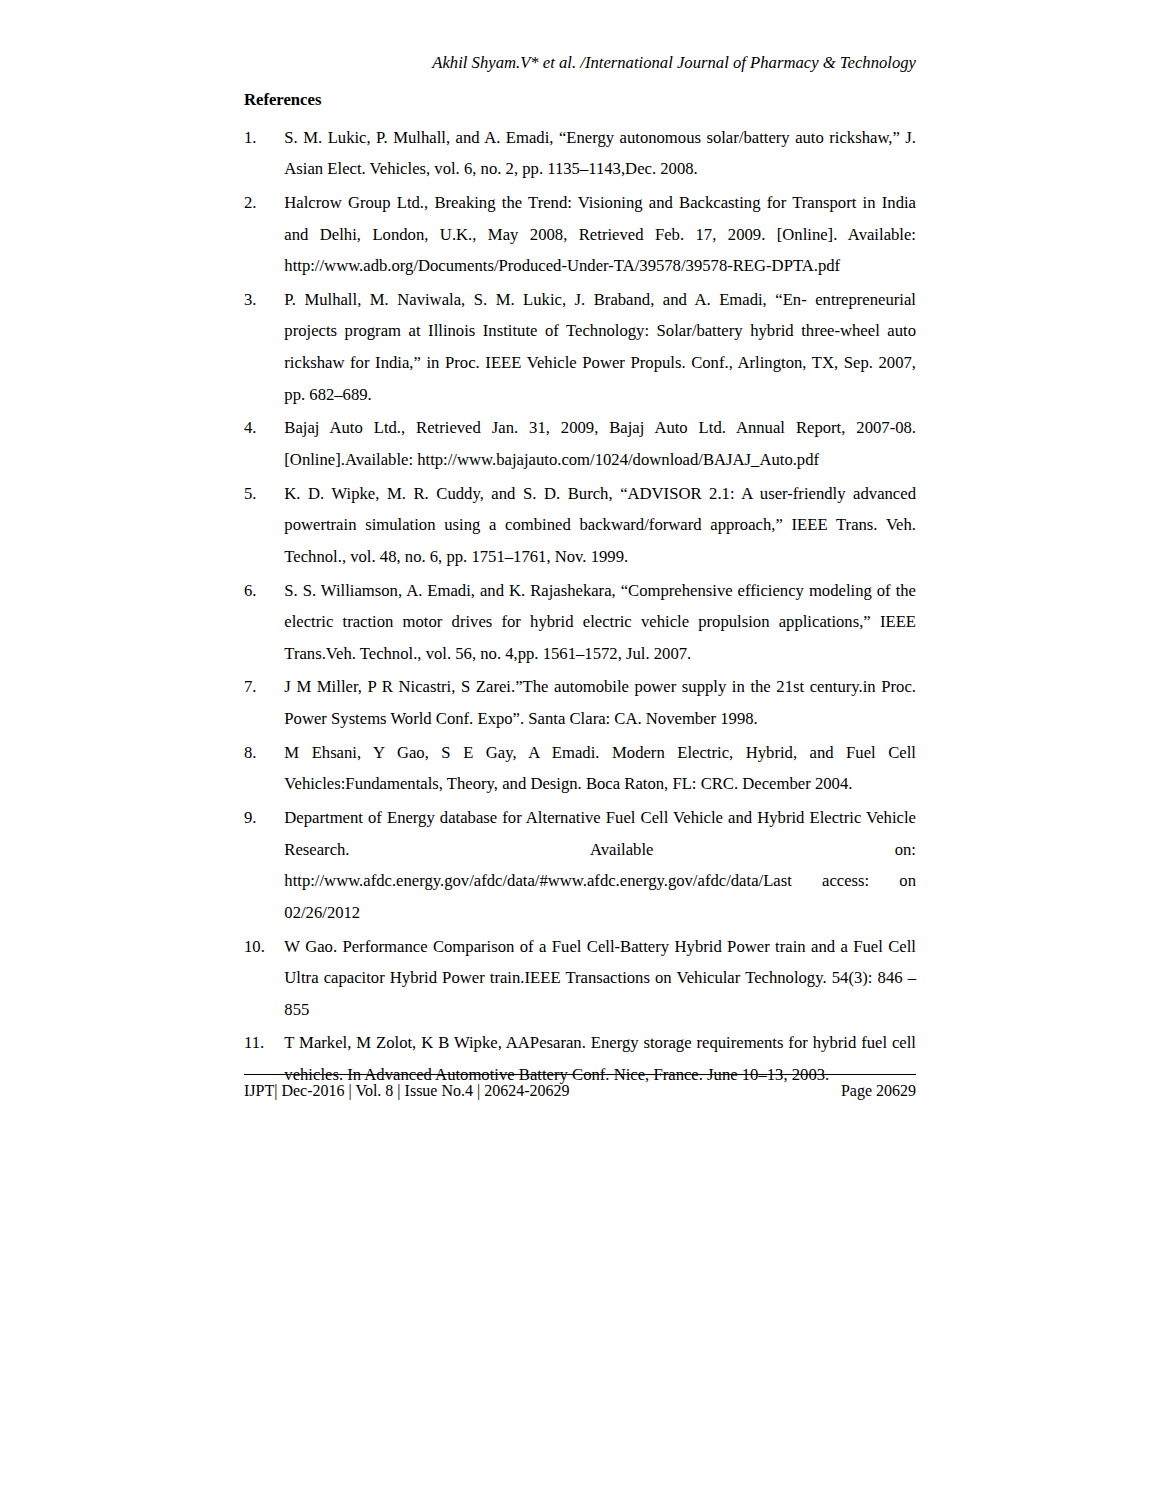Akhil Shyam.V* et al. /International Journal of Pharmacy & Technology
References
S. M. Lukic, P. Mulhall, and A. Emadi, “Energy autonomous solar/battery auto rickshaw,” J. Asian Elect. Vehicles, vol. 6, no. 2, pp. 1135–1143,Dec. 2008.
Halcrow Group Ltd., Breaking the Trend: Visioning and Backcasting for Transport in India and Delhi, London, U.K., May 2008, Retrieved Feb. 17, 2009. [Online]. Available: http://www.adb.org/Documents/Produced-Under-TA/39578/39578-REG-DPTA.pdf
P. Mulhall, M. Naviwala, S. M. Lukic, J. Braband, and A. Emadi, “En- entrepreneurial projects program at Illinois Institute of Technology: Solar/battery hybrid three-wheel auto rickshaw for India,” in Proc. IEEE Vehicle Power Propuls. Conf., Arlington, TX, Sep. 2007, pp. 682–689.
Bajaj Auto Ltd., Retrieved Jan. 31, 2009, Bajaj Auto Ltd. Annual Report, 2007-08. [Online].Available: http://www.bajajauto.com/1024/download/BAJAJ_Auto.pdf
K. D. Wipke, M. R. Cuddy, and S. D. Burch, “ADVISOR 2.1: A user-friendly advanced powertrain simulation using a combined backward/forward approach,” IEEE Trans. Veh. Technol., vol. 48, no. 6, pp. 1751–1761, Nov. 1999.
S. S. Williamson, A. Emadi, and K. Rajashekara, “Comprehensive efficiency modeling of the electric traction motor drives for hybrid electric vehicle propulsion applications,” IEEE Trans.Veh. Technol., vol. 56, no. 4,pp. 1561–1572, Jul. 2007.
J M Miller, P R Nicastri, S Zarei.”The automobile power supply in the 21st century.in Proc. Power Systems World Conf. Expo”. Santa Clara: CA. November 1998.
M Ehsani, Y Gao, S E Gay, A Emadi. Modern Electric, Hybrid, and Fuel Cell Vehicles:Fundamentals, Theory, and Design. Boca Raton, FL: CRC. December 2004.
Department of Energy database for Alternative Fuel Cell Vehicle and Hybrid Electric Vehicle Research. Available on: http://www.afdc.energy.gov/afdc/data/#www.afdc.energy.gov/afdc/data/Last access: on 02/26/2012
W Gao. Performance Comparison of a Fuel Cell-Battery Hybrid Power train and a Fuel Cell Ultra capacitor Hybrid Power train.IEEE Transactions on Vehicular Technology. 54(3): 846 – 855
T Markel, M Zolot, K B Wipke, AAPesaran. Energy storage requirements for hybrid fuel cell vehicles. In Advanced Automotive Battery Conf. Nice, France. June 10–13, 2003.
IJPT| Dec-2016 | Vol. 8 | Issue No.4 | 20624-20629 Page 20629